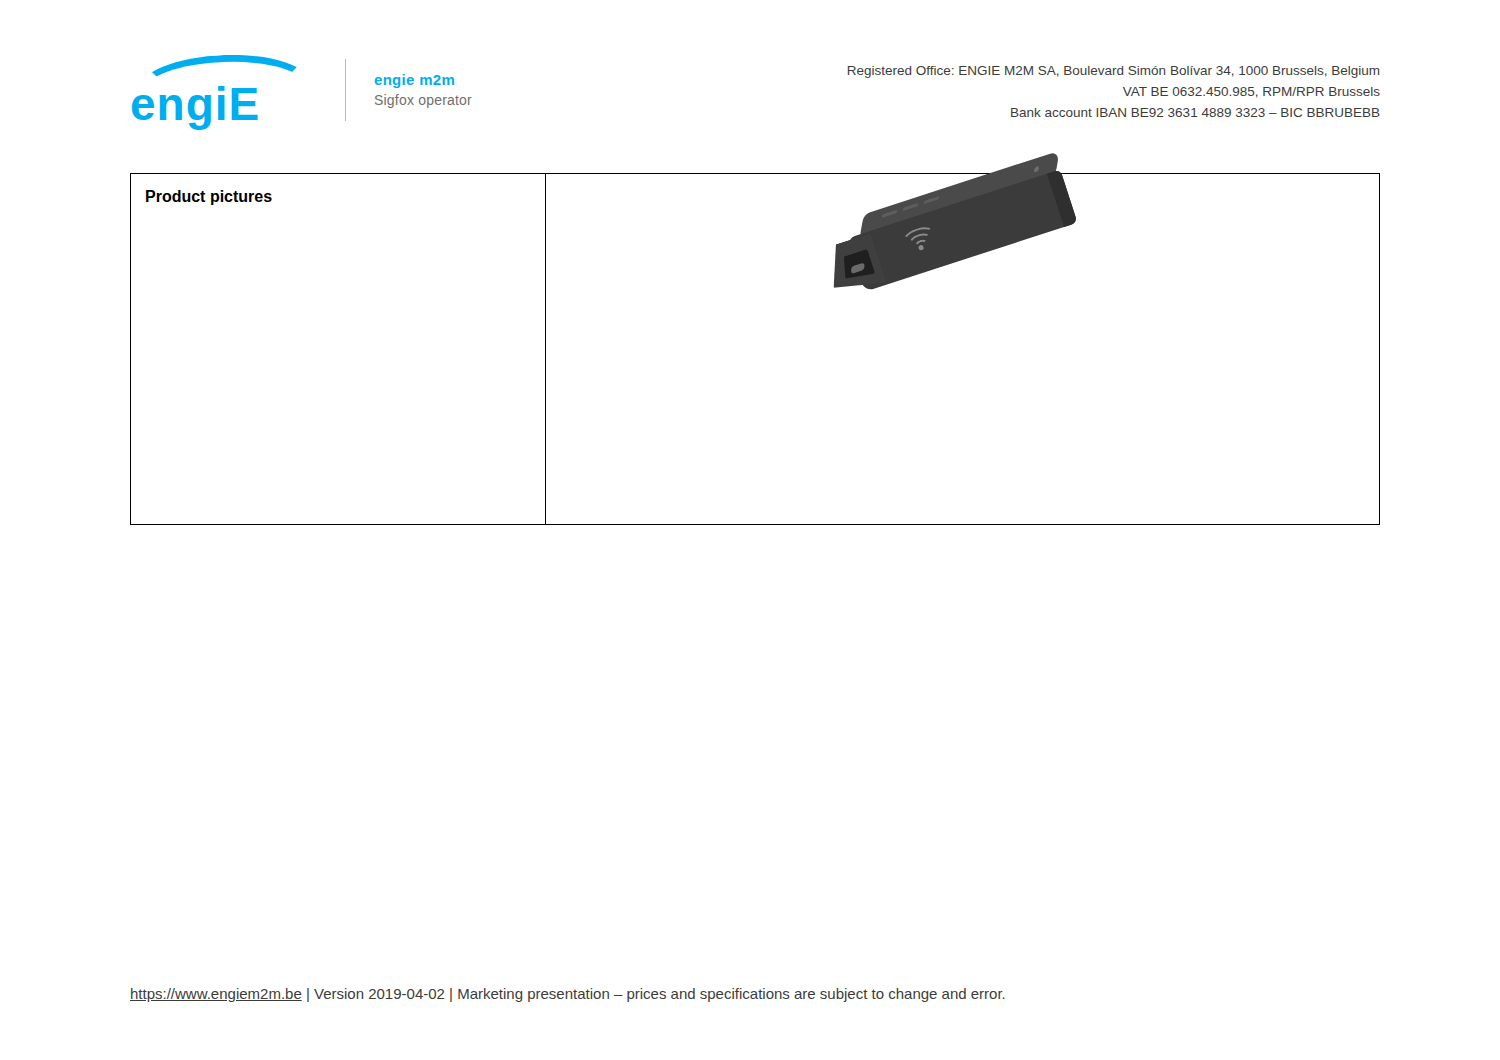eNGie
engie m2m
Sigfox operator
Registered Office: ENGIE M2M SA, Boulevard Simón Bolívar 34, 1000 Brussels, Belgium
VAT BE 0632.450.985, RPM/RPR Brussels
Bank account IBAN BE92 3631 4889 3323 – BIC BBRUBEBB
| Product pictures | |
https://www.engiem2m.be | Version 2019-04-02 | Marketing presentation – prices and specifications are subject to change and error.